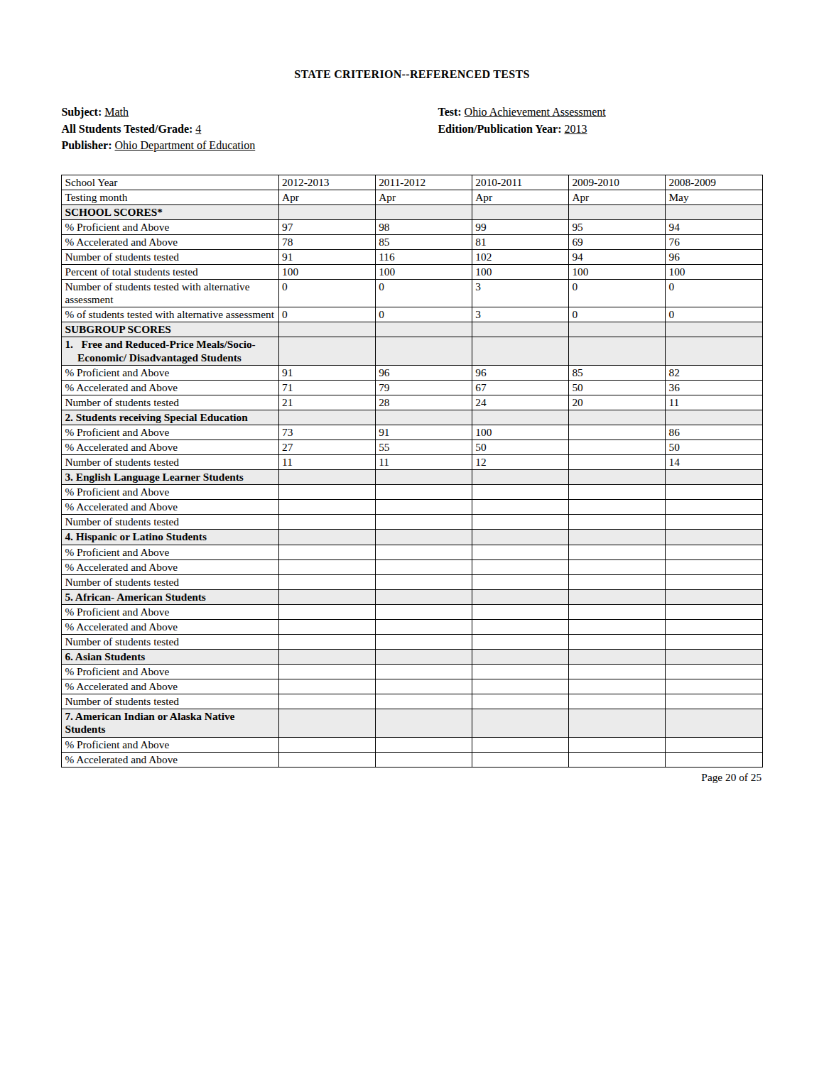STATE CRITERION--REFERENCED TESTS
| Subject: Math | Test: Ohio Achievement Assessment |
| All Students Tested/Grade: 4 | Edition/Publication Year: 2013 |
| Publisher: Ohio Department of Education | |
| School Year | 2012-2013 | 2011-2012 | 2010-2011 | 2009-2010 | 2008-2009 |
| Testing month | Apr | Apr | Apr | Apr | May |
| SCHOOL SCORES* | | | | | |
| % Proficient and Above | 97 | 98 | 99 | 95 | 94 |
| % Accelerated and Above | 78 | 85 | 81 | 69 | 76 |
| Number of students tested | 91 | 116 | 102 | 94 | 96 |
| Percent of total students tested | 100 | 100 | 100 | 100 | 100 |
| Number of students tested with alternative assessment | 0 | 0 | 3 | 0 | 0 |
| % of students tested with alternative assessment | 0 | 0 | 3 | 0 | 0 |
| SUBGROUP SCORES | | | | | |
| 1. Free and Reduced-Price Meals/Socio-Economic/ Disadvantaged Students | | | | | |
| % Proficient and Above | 91 | 96 | 96 | 85 | 82 |
| % Accelerated and Above | 71 | 79 | 67 | 50 | 36 |
| Number of students tested | 21 | 28 | 24 | 20 | 11 |
| 2. Students receiving Special Education | | | | | |
| % Proficient and Above | 73 | 91 | 100 | | 86 |
| % Accelerated and Above | 27 | 55 | 50 | | 50 |
| Number of students tested | 11 | 11 | 12 | | 14 |
| 3. English Language Learner Students | | | | | |
| % Proficient and Above | | | | | |
| % Accelerated and Above | | | | | |
| Number of students tested | | | | | |
| 4. Hispanic or Latino Students | | | | | |
| % Proficient and Above | | | | | |
| % Accelerated and Above | | | | | |
| Number of students tested | | | | | |
| 5. African- American Students | | | | | |
| % Proficient and Above | | | | | |
| % Accelerated and Above | | | | | |
| Number of students tested | | | | | |
| 6. Asian Students | | | | | |
| % Proficient and Above | | | | | |
| % Accelerated and Above | | | | | |
| Number of students tested | | | | | |
| 7. American Indian or Alaska Native Students | | | | | |
| % Proficient and Above | | | | | |
| % Accelerated and Above | | | | | |
Page 20 of 25